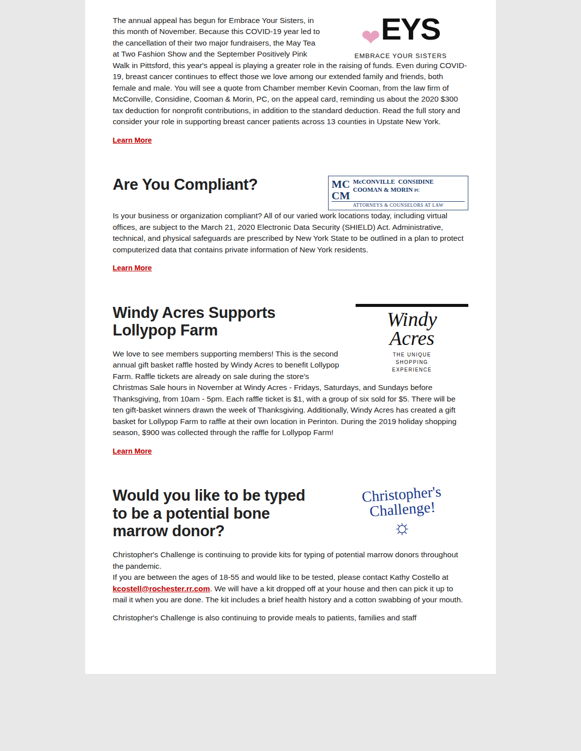❤EYS
EMBRACE YOUR SISTERS
The annual appeal has begun for Embrace Your Sisters, in this month of November. Because this COVID-19 year led to the cancellation of their two major fundraisers, the May Tea at Two Fashion Show and the September Positively Pink Walk in Pittsford, this year's appeal is playing a greater role in the raising of funds. Even during COVID-19, breast cancer continues to effect those we love among our extended family and friends, both female and male. You will see a quote from Chamber member Kevin Cooman, from the law firm of McConville, Considine, Cooman & Morin, PC, on the appeal card, reminding us about the 2020 $300 tax deduction for nonprofit contributions, in addition to the standard deduction. Read the full story and consider your role in supporting breast cancer patients across 13 counties in Upstate New York.
Learn More
MC
CM
McCONVILLE CONSIDINE
COOMAN & MORIN PC
ATTORNEYS & COUNSELORS AT LAW
Are You Compliant?
Is your business or organization compliant? All of our varied work locations today, including virtual offices, are subject to the March 21, 2020 Electronic Data Security (SHIELD) Act. Administrative, technical, and physical safeguards are prescribed by New York State to be outlined in a plan to protect computerized data that contains private information of New York residents.
Learn More
Windy
Acres
THE UNIQUE
SHOPPING
EXPERIENCE
Windy Acres Supports
Lollypop Farm
We love to see members supporting members! This is the second annual gift basket raffle hosted by Windy Acres to benefit Lollypop Farm. Raffle tickets are already on sale during the store's Christmas Sale hours in November at Windy Acres - Fridays, Saturdays, and Sundays before Thanksgiving, from 10am - 5pm. Each raffle ticket is $1, with a group of six sold for $5. There will be ten gift-basket winners drawn the week of Thanksgiving. Additionally, Windy Acres has created a gift basket for Lollypop Farm to raffle at their own location in Perinton. During the 2019 holiday shopping season, $900 was collected through the raffle for Lollypop Farm!
Learn More
Christopher's
Challenge!
☼
Would you like to be typed
to be a potential bone
marrow donor?
Christopher's Challenge is continuing to provide kits for typing of potential marrow donors throughout the pandemic.
If you are between the ages of 18-55 and would like to be tested, please contact Kathy Costello at kcostell@rochester.rr.com. We will have a kit dropped off at your house and then can pick it up to mail it when you are done. The kit includes a brief health history and a cotton swabbing of your mouth.
Christopher's Challenge is also continuing to provide meals to patients, families and staff